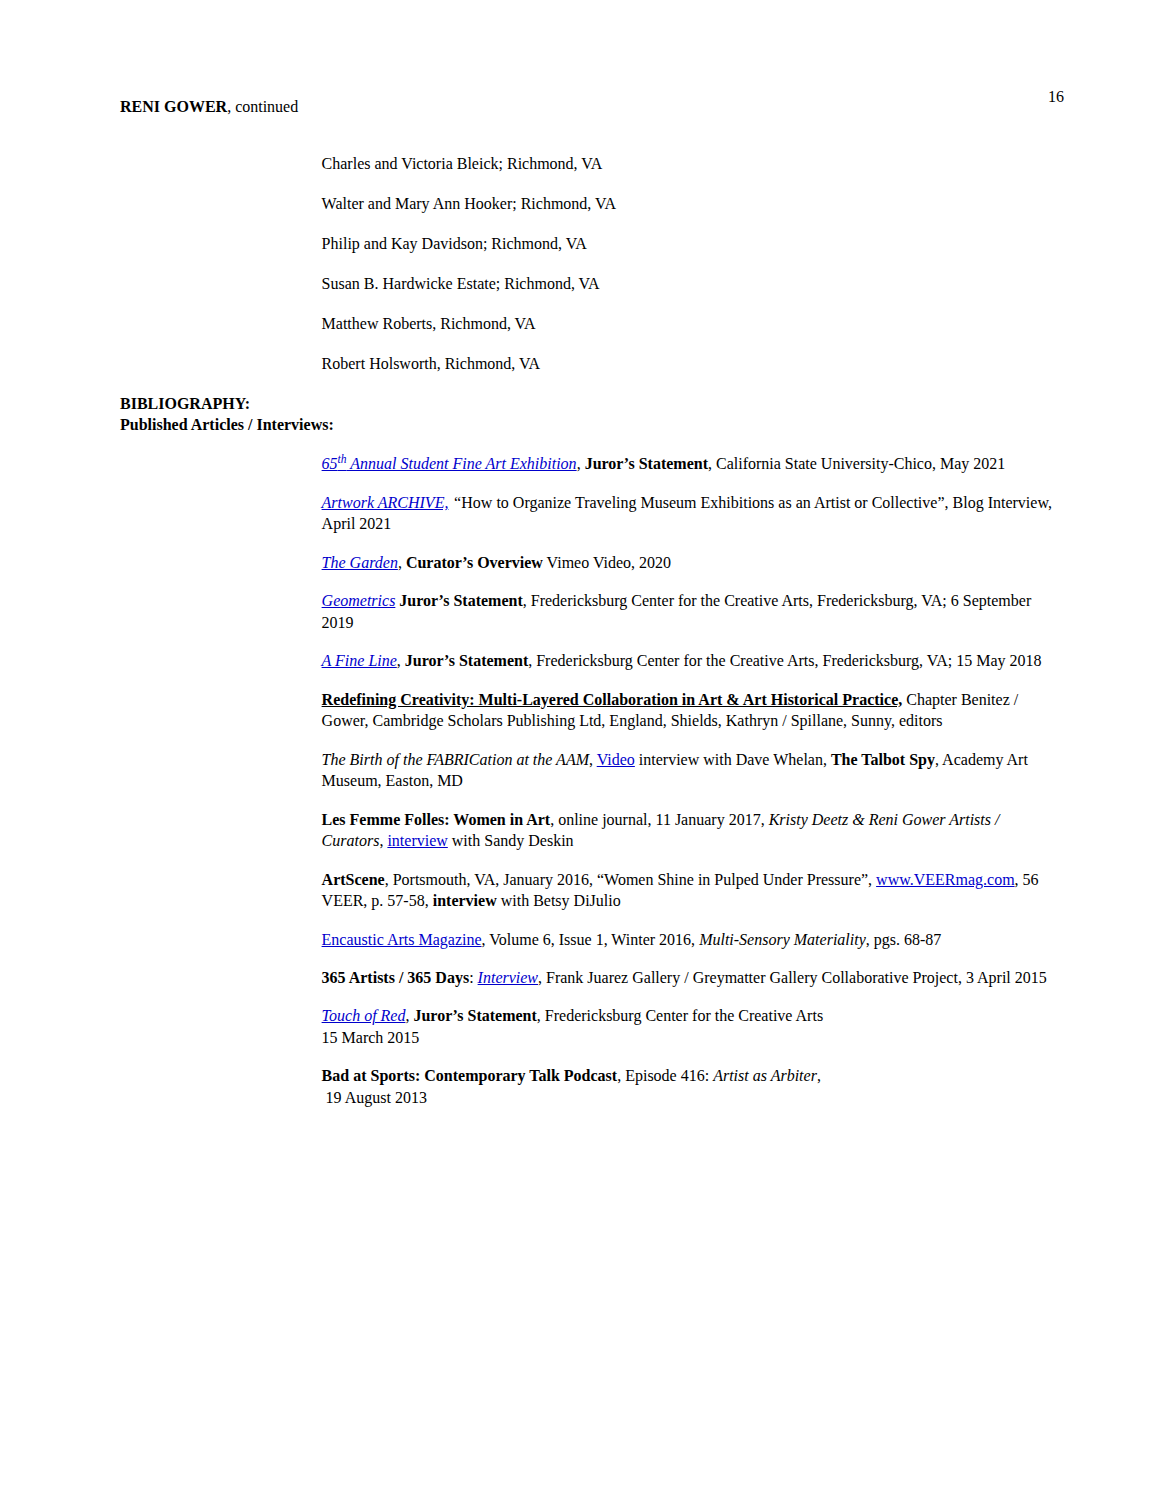RENI GOWER, continued 16
Charles and Victoria Bleick; Richmond, VA
Walter and Mary Ann Hooker; Richmond, VA
Philip and Kay Davidson; Richmond, VA
Susan B. Hardwicke Estate; Richmond, VA
Matthew Roberts, Richmond, VA
Robert Holsworth, Richmond, VA
BIBLIOGRAPHY:
Published Articles / Interviews:
65th Annual Student Fine Art Exhibition, Juror’s Statement, California State University-Chico, May 2021
Artwork ARCHIVE, “How to Organize Traveling Museum Exhibitions as an Artist or Collective”, Blog Interview, April 2021
The Garden, Curator’s Overview Vimeo Video, 2020
Geometrics Juror’s Statement, Fredericksburg Center for the Creative Arts, Fredericksburg, VA; 6 September 2019
A Fine Line, Juror’s Statement, Fredericksburg Center for the Creative Arts, Fredericksburg, VA; 15 May 2018
Redefining Creativity: Multi-Layered Collaboration in Art & Art Historical Practice, Chapter Benitez / Gower, Cambridge Scholars Publishing Ltd, England, Shields, Kathryn / Spillane, Sunny, editors
The Birth of the FABRICation at the AAM, Video interview with Dave Whelan, The Talbot Spy, Academy Art Museum, Easton, MD
Les Femme Folles: Women in Art, online journal, 11 January 2017, Kristy Deetz & Reni Gower Artists / Curators, interview with Sandy Deskin
ArtScene, Portsmouth, VA, January 2016, “Women Shine in Pulped Under Pressure”, www.VEERmag.com, 56 VEER, p. 57-58, interview with Betsy DiJulio
Encaustic Arts Magazine, Volume 6, Issue 1, Winter 2016, Multi-Sensory Materiality, pgs. 68-87
365 Artists / 365 Days: Interview, Frank Juarez Gallery / Greymatter Gallery Collaborative Project, 3 April 2015
Touch of Red, Juror’s Statement, Fredericksburg Center for the Creative Arts
15 March 2015
Bad at Sports: Contemporary Talk Podcast, Episode 416: Artist as Arbiter,
19 August 2013